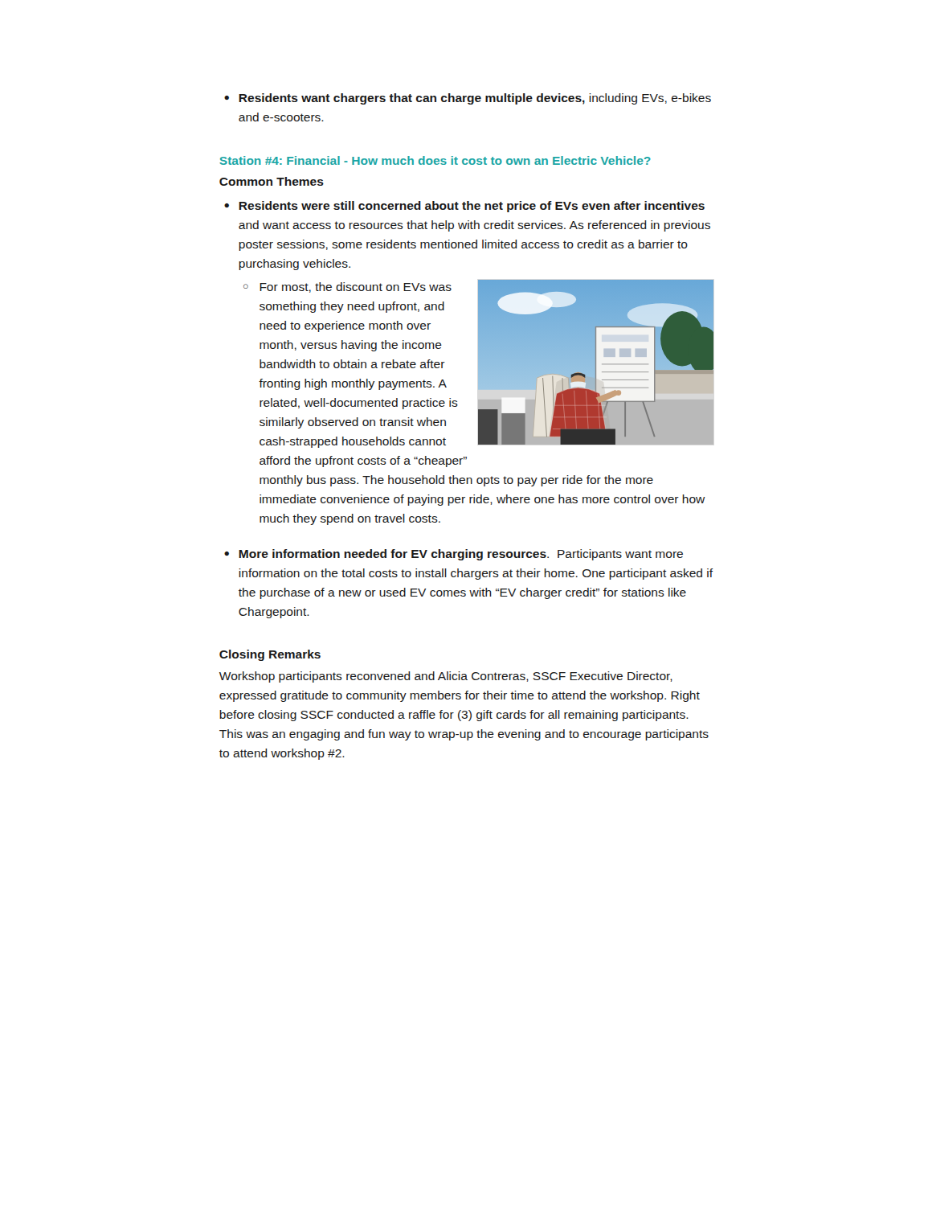Residents want chargers that can charge multiple devices, including EVs, e-bikes and e-scooters.
Station #4: Financial - How much does it cost to own an Electric Vehicle?
Common Themes
Residents were still concerned about the net price of EVs even after incentives and want access to resources that help with credit services. As referenced in previous poster sessions, some residents mentioned limited access to credit as a barrier to purchasing vehicles.
For most, the discount on EVs was something they need upfront, and need to experience month over month, versus having the income bandwidth to obtain a rebate after fronting high monthly payments. A related, well-documented practice is similarly observed on transit when cash-strapped households cannot afford the upfront costs of a “cheaper” monthly bus pass. The household then opts to pay per ride for the more immediate convenience of paying per ride, where one has more control over how much they spend on travel costs.
More information needed for EV charging resources. Participants want more information on the total costs to install chargers at their home. One participant asked if the purchase of a new or used EV comes with “EV charger credit” for stations like Chargepoint.
Closing Remarks
Workshop participants reconvened and Alicia Contreras, SSCF Executive Director, expressed gratitude to community members for their time to attend the workshop. Right before closing SSCF conducted a raffle for (3) gift cards for all remaining participants. This was an engaging and fun way to wrap-up the evening and to encourage participants to attend workshop #2.